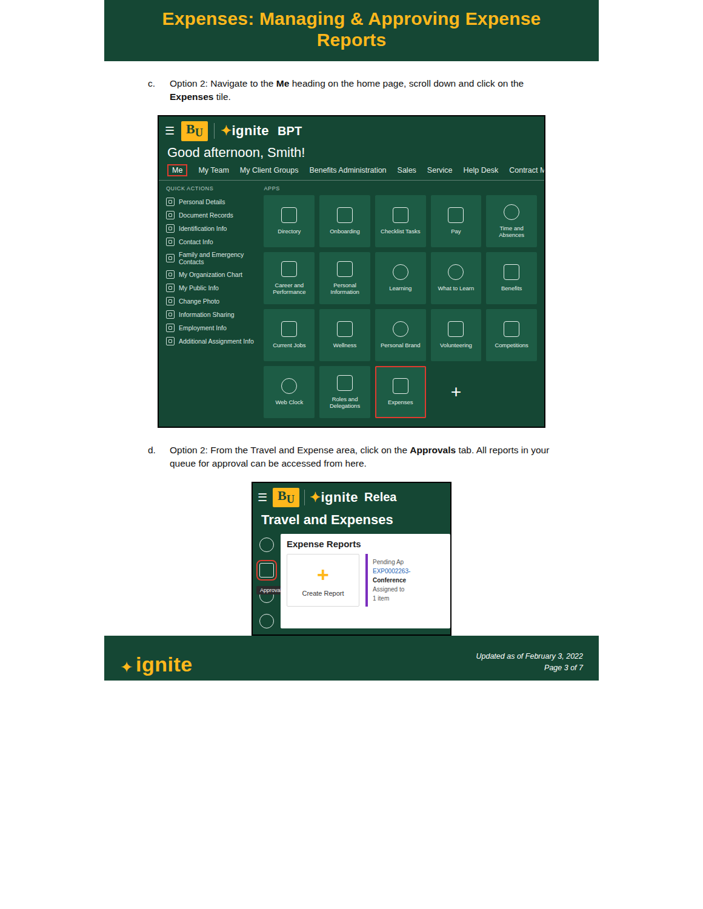Expenses: Managing & Approving Expense
Reports
c. Option 2: Navigate to the Me heading on the home page, scroll down and click on the Expenses tile.
☰ BU ✦ignite BPT
Good afternoon, Smith!
Me My Team My Client Groups Benefits Administration Sales Service Help Desk Contract Management ❯
QUICK ACTIONS
Personal Details
Document Records
Identification Info
Contact Info
Family and Emergency Contacts
My Organization Chart
My Public Info
Change Photo
Information Sharing
Employment Info
Additional Assignment Info
APPS
Directory
Onboarding
Checklist Tasks
Pay
Time and Absences
Career and Performance
Personal Information
Learning
What to Learn
Benefits
Current Jobs
Wellness
Personal Brand
Volunteering
Competitions
Web Clock
Roles and Delegations
Expenses
+
d. Option 2: From the Travel and Expense area, click on the Approvals tab. All reports in your queue for approval can be accessed from here.
☰ BU ✦ignite Relea
Travel and Expenses
Approvals
Expense Reports
+ Create Report
Pending Ap
EXP0002263-
Conference
Assigned to
1 item
✦ ignite
Updated as of February 3, 2022
Page 3 of 7